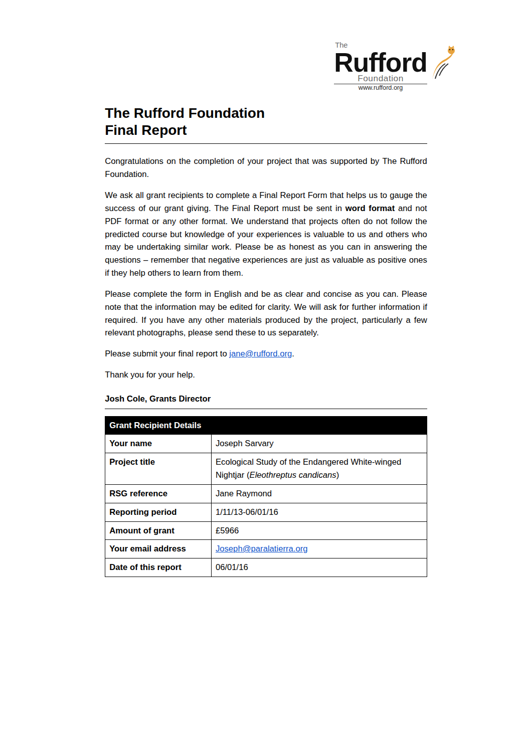The
Rufford
Foundation
www.rufford.org
The Rufford FoundationFinal Report
Congratulations on the completion of your project that was supported by The Rufford Foundation.
We ask all grant recipients to complete a Final Report Form that helps us to gauge the success of our grant giving. The Final Report must be sent in word format and not PDF format or any other format. We understand that projects often do not follow the predicted course but knowledge of your experiences is valuable to us and others who may be undertaking similar work. Please be as honest as you can in answering the questions – remember that negative experiences are just as valuable as positive ones if they help others to learn from them.
Please complete the form in English and be as clear and concise as you can. Please note that the information may be edited for clarity. We will ask for further information if required. If you have any other materials produced by the project, particularly a few relevant photographs, please send these to us separately.
Please submit your final report to jane@rufford.org.
Thank you for your help.
Josh Cole, Grants Director
| Grant Recipient Details |
| --- |
| Your name | Joseph Sarvary |
| Project title | Ecological Study of the Endangered White-winged Nightjar ( Eleothreptus candicans ) |
| RSG reference | Jane Raymond |
| Reporting period | 1/11/13-06/01/16 |
| Amount of grant | £5966 |
| Your email address | Joseph@paralatierra.org |
| Date of this report | 06/01/16 |